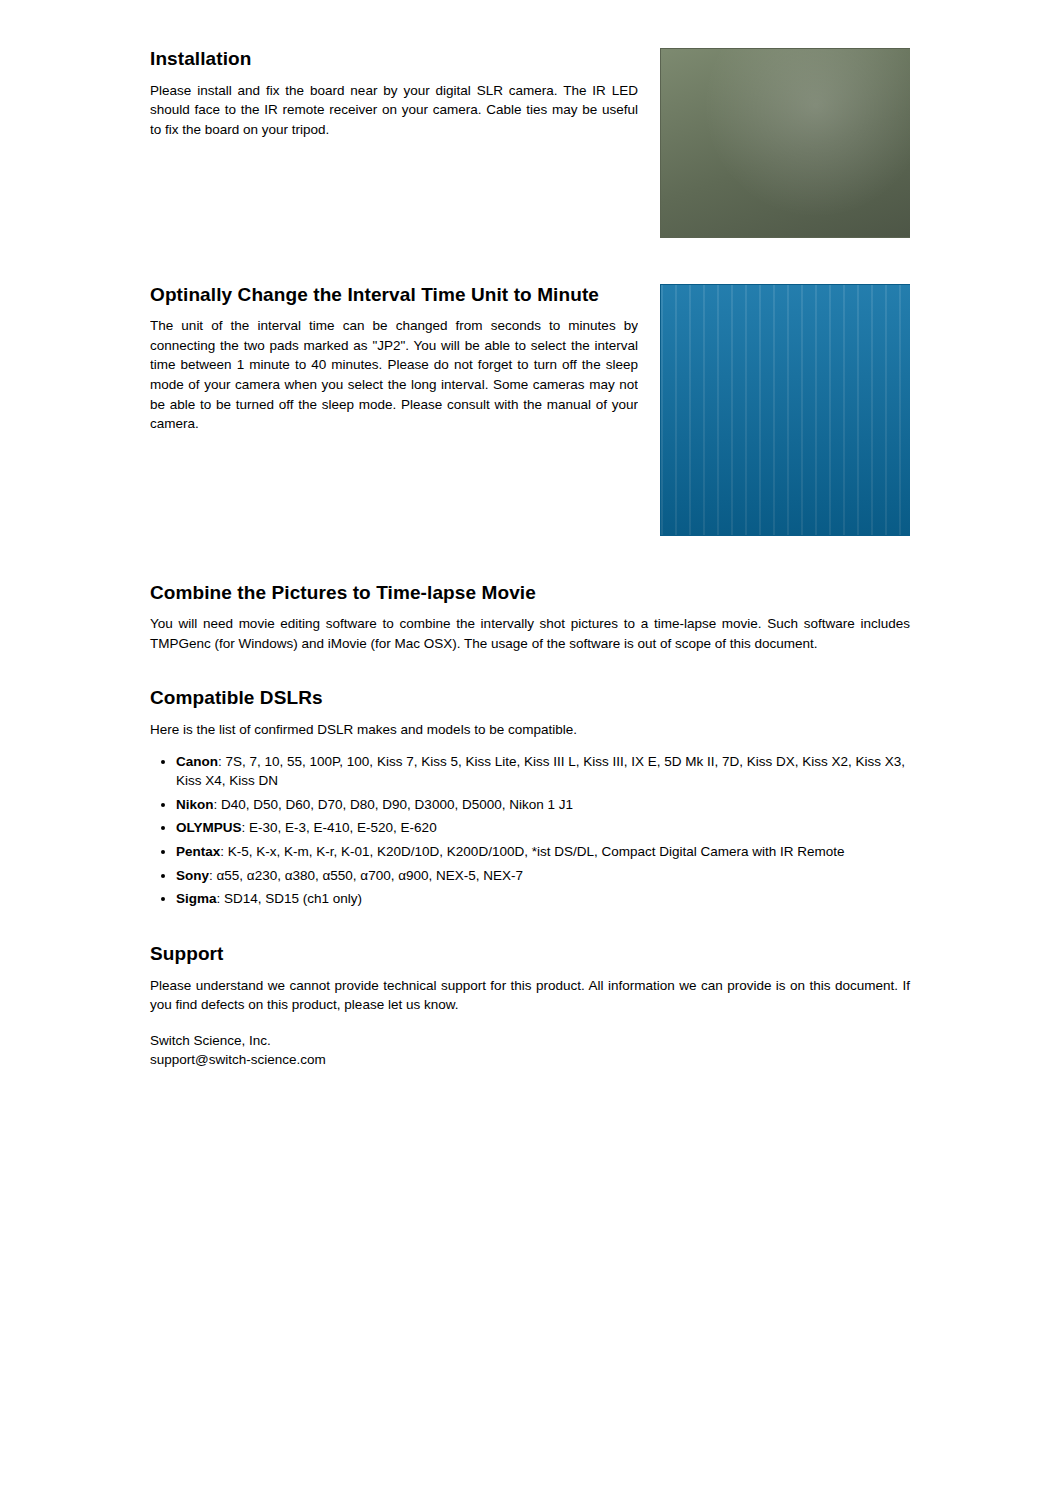Installation
Please install and fix the board near by your digital SLR camera. The IR LED should face to the IR remote receiver on your camera. Cable ties may be useful to fix the board on your tripod.
Optinally Change the Interval Time Unit to Minute
The unit of the interval time can be changed from seconds to minutes by connecting the two pads marked as "JP2". You will be able to select the interval time between 1 minute to 40 minutes. Please do not forget to turn off the sleep mode of your camera when you select the long interval. Some cameras may not be able to be turned off the sleep mode. Please consult with the manual of your camera.
Combine the Pictures to Time-lapse Movie
You will need movie editing software to combine the intervally shot pictures to a time-lapse movie. Such software includes TMPGenc (for Windows) and iMovie (for Mac OSX). The usage of the software is out of scope of this document.
Compatible DSLRs
Here is the list of confirmed DSLR makes and models to be compatible.
Canon: 7S, 7, 10, 55, 100P, 100, Kiss 7, Kiss 5, Kiss Lite, Kiss III L, Kiss III, IX E, 5D Mk II, 7D, Kiss DX, Kiss X2, Kiss X3, Kiss X4, Kiss DN
Nikon: D40, D50, D60, D70, D80, D90, D3000, D5000, Nikon 1 J1
OLYMPUS: E-30, E-3, E-410, E-520, E-620
Pentax: K-5, K-x, K-m, K-r, K-01, K20D/10D, K200D/100D, *ist DS/DL, Compact Digital Camera with IR Remote
Sony: α55, α230, α380, α550, α700, α900, NEX-5, NEX-7
Sigma: SD14, SD15 (ch1 only)
Support
Please understand we cannot provide technical support for this product. All information we can provide is on this document. If you find defects on this product, please let us know.
Switch Science, Inc.
support@switch-science.com